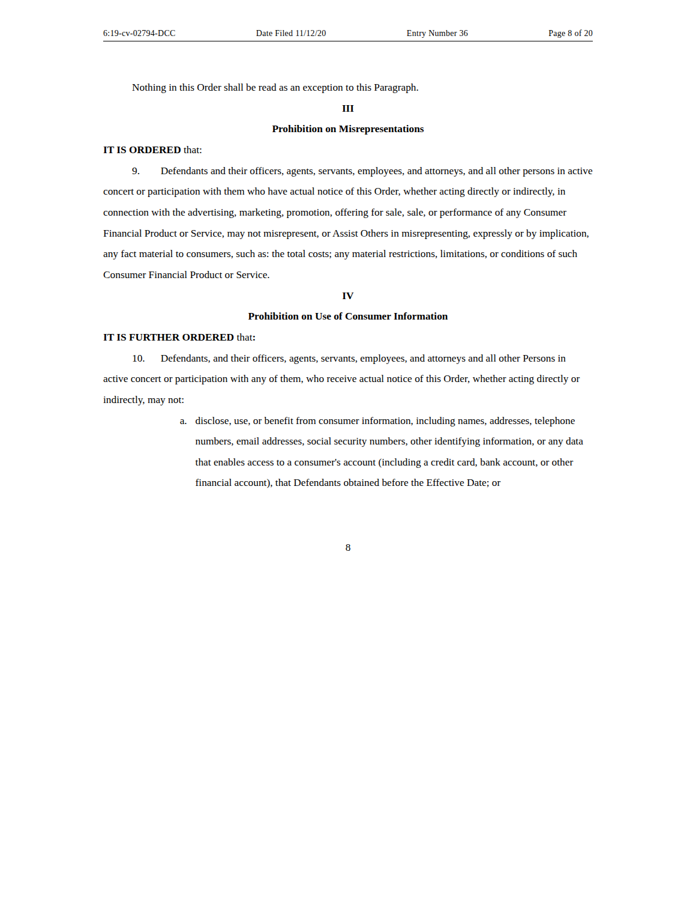6:19-cv-02794-DCC Date Filed 11/12/20 Entry Number 36 Page 8 of 20
Nothing in this Order shall be read as an exception to this Paragraph.
III
Prohibition on Misrepresentations
IT IS ORDERED that:
9. Defendants and their officers, agents, servants, employees, and attorneys, and all other persons in active concert or participation with them who have actual notice of this Order, whether acting directly or indirectly, in connection with the advertising, marketing, promotion, offering for sale, sale, or performance of any Consumer Financial Product or Service, may not misrepresent, or Assist Others in misrepresenting, expressly or by implication, any fact material to consumers, such as: the total costs; any material restrictions, limitations, or conditions of such Consumer Financial Product or Service.
IV
Prohibition on Use of Consumer Information
IT IS FURTHER ORDERED that:
10. Defendants, and their officers, agents, servants, employees, and attorneys and all other Persons in active concert or participation with any of them, who receive actual notice of this Order, whether acting directly or indirectly, may not:
disclose, use, or benefit from consumer information, including names, addresses, telephone numbers, email addresses, social security numbers, other identifying information, or any data that enables access to a consumer's account (including a credit card, bank account, or other financial account), that Defendants obtained before the Effective Date; or
8